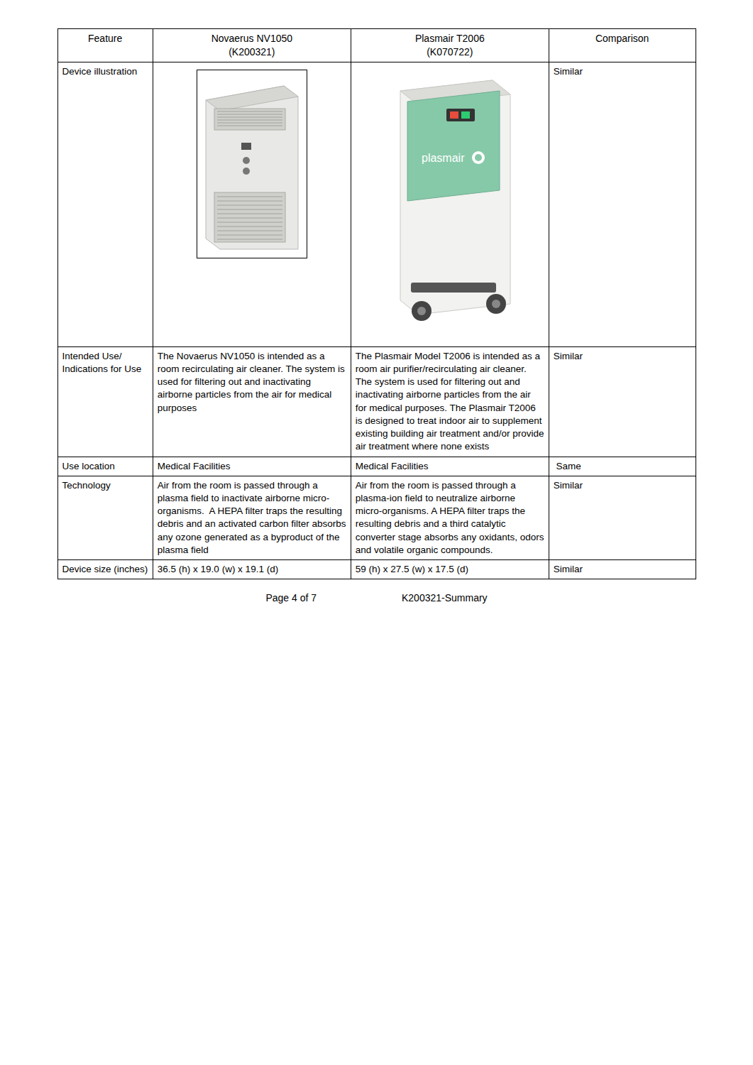| Feature | Novaerus NV1050 (K200321) | Plasmair T2006 (K070722) | Comparison |
| --- | --- | --- | --- |
| Device illustration | | | Similar |
| Intended Use/ Indications for Use | The Novaerus NV1050 is intended as a room recirculating air cleaner. The system is used for filtering out and inactivating airborne particles from the air for medical purposes | The Plasmair Model T2006 is intended as a room air purifier/recirculating air cleaner. The system is used for filtering out and inactivating airborne particles from the air for medical purposes. The Plasmair T2006 is designed to treat indoor air to supplement existing building air treatment and/or provide air treatment where none exists | Similar |
| Use location | Medical Facilities | Medical Facilities | Same |
| Technology | Air from the room is passed through a plasma field to inactivate airborne micro-organisms. A HEPA filter traps the resulting debris and an activated carbon filter absorbs any ozone generated as a byproduct of the plasma field | Air from the room is passed through a plasma-ion field to neutralize airborne micro-organisms. A HEPA filter traps the resulting debris and a third catalytic converter stage absorbs any oxidants, odors and volatile organic compounds. | Similar |
| Device size (inches) | 36.5 (h) x 19.0 (w) x 19.1 (d) | 59 (h) x 27.5 (w) x 17.5 (d) | Similar |
Page 4 of 7 K200321-Summary